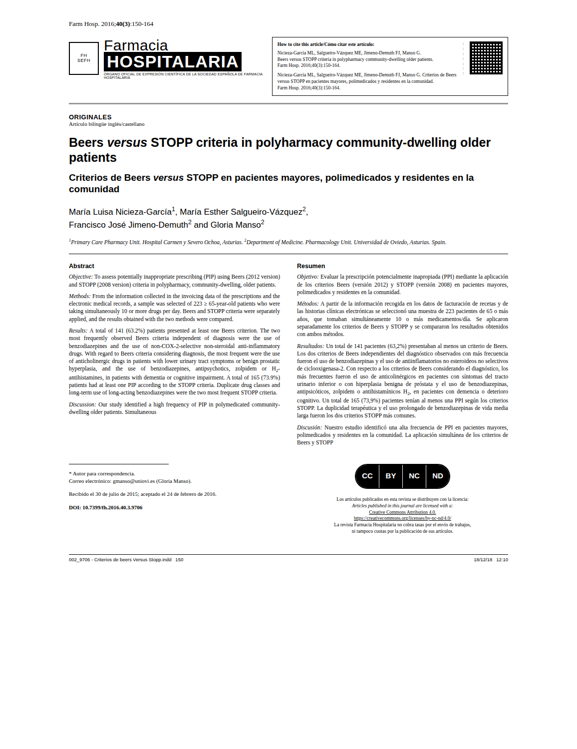Farm Hosp. 2016;40(3):150-164
FH
SEFH
Farmacia
HOSPITALARIA
ÓRGANO OFICIAL DE EXPRESIÓN CIENTÍFICA DE LA SOCIEDAD ESPAÑOLA DE FARMACIA HOSPITALARIA
How to cite this article/Cómo citar este artículo:
Nicieza-García ML, Salgueiro-Vázquez ME, Jimeno-Demuth FJ, Manso G.
Beers versus STOPP criteria in polypharmacy community-dwelling older patients.
Farm Hosp. 2016;40(3):150-164.
Nicieza-García ML, Salgueiro-Vázquez ME, Jimeno-Demuth FJ, Manso G. Criterios de Beers versus STOPP en pacientes mayores, polimedicados y residentes en la comunidad.
Farm Hosp. 2016;40(3):150-164.
:
:
:
:
:
:
:
ORIGINALES
Artículo bilingüe inglés/castellano
Beers versus STOPP criteria in polyharmacy community-dwelling older patients
Criterios de Beers versus STOPP en pacientes mayores, polimedicados y residentes en la comunidad
María Luisa Nicieza-García1, María Esther Salgueiro-Vázquez2,
Francisco José Jimeno-Demuth2 and Gloria Manso2
1Primary Care Pharmacy Unit. Hospital Carmen y Severo Ochoa, Asturias. 2Department of Medicine. Pharmacology Unit. Universidad de Oviedo, Asturias. Spain.
Abstract
Objective: To assess potentially inappropriate prescribing (PIP) using Beers (2012 version) and STOPP (2008 version) criteria in polypharmacy, community-dwelling, older patients.
Methods: From the information collected in the invoicing data of the prescriptions and the electronic medical records, a sample was selected of 223 ≥ 65-year-old patients who were taking simultaneously 10 or more drugs per day. Beers and STOPP criteria were separately applied, and the results obtained with the two methods were compared.
Results: A total of 141 (63.2%) patients presented at least one Beers criterion. The two most frequently observed Beers criteria independent of diagnosis were the use of benzodiazepines and the use of non-COX-2-selective non-steroidal anti-inflammatory drugs. With regard to Beers criteria considering diagnosis, the most frequent were the use of anticholinergic drugs in patients with lower urinary tract symptoms or benign prostatic hyperplasia, and the use of benzodiazepines, antipsychotics, zolpidem or H2-antihistamines, in patients with dementia or cognitive impairment. A total of 165 (73.9%) patients had at least one PIP according to the STOPP criteria. Duplicate drug classes and long-term use of long-acting benzodiazepines were the two most frequent STOPP criteria.
Discussion: Our study identified a high frequency of PIP in polymedicated community-dwelling older patients. Simultaneous
Resumen
Objetivo: Evaluar la prescripción potencialmente inapropiada (PPI) mediante la aplicación de los criterios Beers (versión 2012) y STOPP (versión 2008) en pacientes mayores, polimedicados y residentes en la comunidad.
Métodos: A partir de la información recogida en los datos de facturación de recetas y de las historias clínicas electrónicas se seleccionó una muestra de 223 pacientes de 65 o más años, que tomaban simultáneamente 10 o más medicamentos/día. Se aplicaron separadamente los criterios de Beers y STOPP y se compararon los resultados obtenidos con ambos métodos.
Resultados: Un total de 141 pacientes (63,2%) presentaban al menos un criterio de Beers. Los dos criterios de Beers independientes del diagnóstico observados con más frecuencia fueron el uso de benzodiazepinas y el uso de antiinflamatorios no esteroideos no selectivos de ciclooxigenasa-2. Con respecto a los criterios de Beers considerando el diagnóstico, los más frecuentes fueron el uso de anticolinérgicos en pacientes con síntomas del tracto urinario inferior o con hiperplasia benigna de próstata y el uso de benzodiazepinas, antipsicóticos, zolpidem o antihistamínicos H2, en pacientes con demencia o deterioro cognitivo. Un total de 165 (73,9%) pacientes tenían al menos una PPI según los criterios STOPP. La duplicidad terapéutica y el uso prolongado de benzodiazepinas de vida media larga fueron los dos criterios STOPP más comunes.
Discusión: Nuestro estudio identificó una alta frecuencia de PPI en pacientes mayores, polimedicados y residentes en la comunidad. La aplicación simultánea de los criterios de Beers y STOPP
* Autor para correspondencia.
Correo electrónico: gmanso@uniovi.es (Gloria Manso).
Recibido el 30 de julio de 2015; aceptado el 24 de febrero de 2016.
DOI: 10.7399/fh.2016.40.3.9706
CC BY NC ND
Los artículos publicados en esta revista se distribuyen con la licencia:
Articles published in this journal are licensed with a:
Creative Commons Attribution 4.0.
https://creativecommons.org/licenses/by-nc-nd/4.0/
La revista Farmacia Hospitalaria no cobra tasas por el envío de trabajos,
ni tampoco cuotas por la publicación de sus artículos.
002_9706 - Criterios de beers Versus Stopp.indd 150
18/12/18 12:10